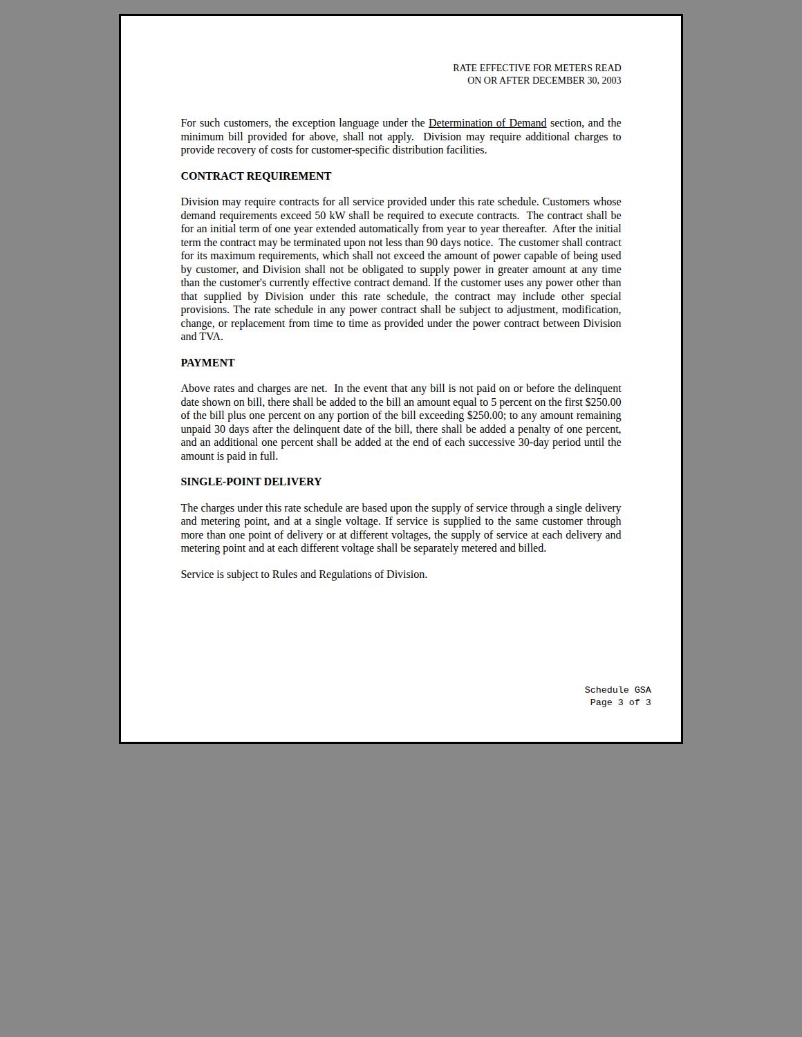RATE EFFECTIVE FOR METERS READ
ON OR AFTER DECEMBER 30, 2003
For such customers, the exception language under the Determination of Demand section, and the minimum bill provided for above, shall not apply. Division may require additional charges to provide recovery of costs for customer-specific distribution facilities.
Contract Requirement
Division may require contracts for all service provided under this rate schedule. Customers whose demand requirements exceed 50 kW shall be required to execute contracts. The contract shall be for an initial term of one year extended automatically from year to year thereafter. After the initial term the contract may be terminated upon not less than 90 days notice. The customer shall contract for its maximum requirements, which shall not exceed the amount of power capable of being used by customer, and Division shall not be obligated to supply power in greater amount at any time than the customer's currently effective contract demand. If the customer uses any power other than that supplied by Division under this rate schedule, the contract may include other special provisions. The rate schedule in any power contract shall be subject to adjustment, modification, change, or replacement from time to time as provided under the power contract between Division and TVA.
Payment
Above rates and charges are net. In the event that any bill is not paid on or before the delinquent date shown on bill, there shall be added to the bill an amount equal to 5 percent on the first $250.00 of the bill plus one percent on any portion of the bill exceeding $250.00; to any amount remaining unpaid 30 days after the delinquent date of the bill, there shall be added a penalty of one percent, and an additional one percent shall be added at the end of each successive 30-day period until the amount is paid in full.
Single-Point Delivery
The charges under this rate schedule are based upon the supply of service through a single delivery and metering point, and at a single voltage. If service is supplied to the same customer through more than one point of delivery or at different voltages, the supply of service at each delivery and metering point and at each different voltage shall be separately metered and billed.
Service is subject to Rules and Regulations of Division.
Schedule GSA
Page 3 of 3